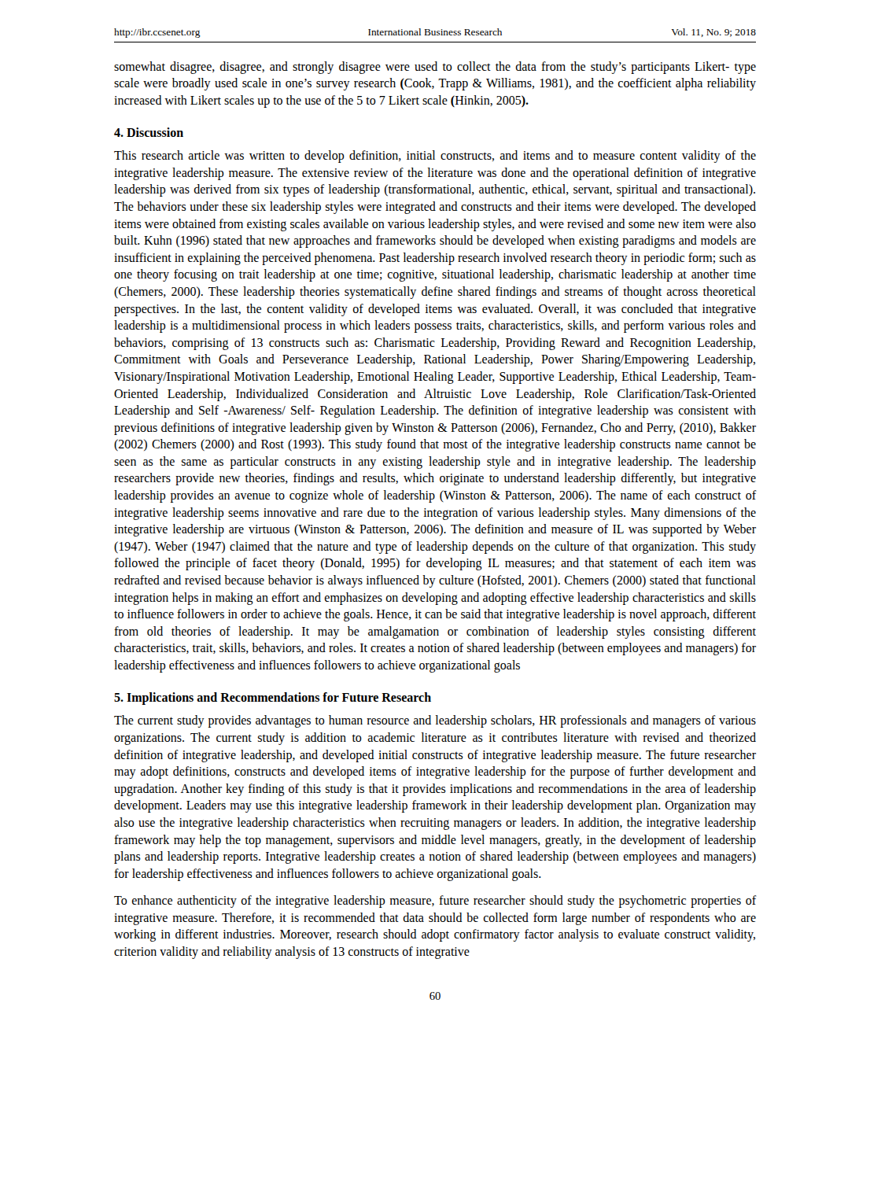http://ibr.ccsenet.org International Business Research Vol. 11, No. 9; 2018
somewhat disagree, disagree, and strongly disagree were used to collect the data from the study’s participants Likert- type scale were broadly used scale in one’s survey research (Cook, Trapp & Williams, 1981), and the coefficient alpha reliability increased with Likert scales up to the use of the 5 to 7 Likert scale (Hinkin, 2005).
4. Discussion
This research article was written to develop definition, initial constructs, and items and to measure content validity of the integrative leadership measure. The extensive review of the literature was done and the operational definition of integrative leadership was derived from six types of leadership (transformational, authentic, ethical, servant, spiritual and transactional). The behaviors under these six leadership styles were integrated and constructs and their items were developed. The developed items were obtained from existing scales available on various leadership styles, and were revised and some new item were also built. Kuhn (1996) stated that new approaches and frameworks should be developed when existing paradigms and models are insufficient in explaining the perceived phenomena. Past leadership research involved research theory in periodic form; such as one theory focusing on trait leadership at one time; cognitive, situational leadership, charismatic leadership at another time (Chemers, 2000). These leadership theories systematically define shared findings and streams of thought across theoretical perspectives. In the last, the content validity of developed items was evaluated. Overall, it was concluded that integrative leadership is a multidimensional process in which leaders possess traits, characteristics, skills, and perform various roles and behaviors, comprising of 13 constructs such as: Charismatic Leadership, Providing Reward and Recognition Leadership, Commitment with Goals and Perseverance Leadership, Rational Leadership, Power Sharing/Empowering Leadership, Visionary/Inspirational Motivation Leadership, Emotional Healing Leader, Supportive Leadership, Ethical Leadership, Team- Oriented Leadership, Individualized Consideration and Altruistic Love Leadership, Role Clarification/Task-Oriented Leadership and Self -Awareness/ Self- Regulation Leadership. The definition of integrative leadership was consistent with previous definitions of integrative leadership given by Winston & Patterson (2006), Fernandez, Cho and Perry, (2010), Bakker (2002) Chemers (2000) and Rost (1993). This study found that most of the integrative leadership constructs name cannot be seen as the same as particular constructs in any existing leadership style and in integrative leadership. The leadership researchers provide new theories, findings and results, which originate to understand leadership differently, but integrative leadership provides an avenue to cognize whole of leadership (Winston & Patterson, 2006). The name of each construct of integrative leadership seems innovative and rare due to the integration of various leadership styles. Many dimensions of the integrative leadership are virtuous (Winston & Patterson, 2006). The definition and measure of IL was supported by Weber (1947). Weber (1947) claimed that the nature and type of leadership depends on the culture of that organization. This study followed the principle of facet theory (Donald, 1995) for developing IL measures; and that statement of each item was redrafted and revised because behavior is always influenced by culture (Hofsted, 2001). Chemers (2000) stated that functional integration helps in making an effort and emphasizes on developing and adopting effective leadership characteristics and skills to influence followers in order to achieve the goals. Hence, it can be said that integrative leadership is novel approach, different from old theories of leadership. It may be amalgamation or combination of leadership styles consisting different characteristics, trait, skills, behaviors, and roles. It creates a notion of shared leadership (between employees and managers) for leadership effectiveness and influences followers to achieve organizational goals
5. Implications and Recommendations for Future Research
The current study provides advantages to human resource and leadership scholars, HR professionals and managers of various organizations. The current study is addition to academic literature as it contributes literature with revised and theorized definition of integrative leadership, and developed initial constructs of integrative leadership measure. The future researcher may adopt definitions, constructs and developed items of integrative leadership for the purpose of further development and upgradation. Another key finding of this study is that it provides implications and recommendations in the area of leadership development. Leaders may use this integrative leadership framework in their leadership development plan. Organization may also use the integrative leadership characteristics when recruiting managers or leaders. In addition, the integrative leadership framework may help the top management, supervisors and middle level managers, greatly, in the development of leadership plans and leadership reports. Integrative leadership creates a notion of shared leadership (between employees and managers) for leadership effectiveness and influences followers to achieve organizational goals.
To enhance authenticity of the integrative leadership measure, future researcher should study the psychometric properties of integrative measure. Therefore, it is recommended that data should be collected form large number of respondents who are working in different industries. Moreover, research should adopt confirmatory factor analysis to evaluate construct validity, criterion validity and reliability analysis of 13 constructs of integrative
60